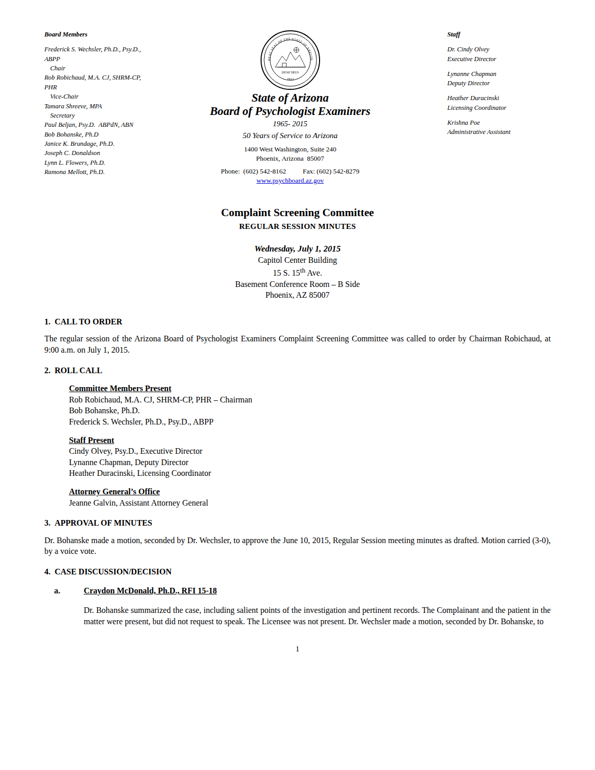Board Members
Frederick S. Wechsler, Ph.D., Psy.D., ABPP
Chair
Rob Robichaud, M.A. CJ, SHRM-CP, PHR
Vice-Chair
Tamara Shreeve, MPA
Secretary
Paul Beljan, Psy.D. ABPdN, ABN
Bob Bohanske, Ph.D
Janice K. Brundage, Ph.D.
Joseph C. Donaldson
Lynn L. Flowers, Ph.D.
Ramona Mellott, Ph.D.
GREAT SEAL OF THE STATE OF ARIZONA DITAT DEUS 1912
State of Arizona
Board of Psychologist Examiners
1965- 2015
50 Years of Service to Arizona
1400 West Washington, Suite 240
Phoenix, Arizona 85007
Phone: (602) 542-8162 Fax: (602) 542-8279
www.psychboard.az.gov
Staff
Dr. Cindy Olvey
Executive Director
Lynanne Chapman
Deputy Director
Heather Duracinski
Licensing Coordinator
Krishna Poe
Administrative Assistant
Complaint Screening Committee
REGULAR SESSION MINUTES
Wednesday, July 1, 2015
Capitol Center Building
15 S. 15th Ave.
Basement Conference Room – B Side
Phoenix, AZ 85007
Call to Order
The regular session of the Arizona Board of Psychologist Examiners Complaint Screening Committee was called to order by Chairman Robichaud, at 9:00 a.m. on July 1, 2015.
Roll Call
Committee Members Present
Rob Robichaud, M.A. CJ, SHRM-CP, PHR – Chairman
Bob Bohanske, Ph.D.
Frederick S. Wechsler, Ph.D., Psy.D., ABPP
Staff Present
Cindy Olvey, Psy.D., Executive Director
Lynanne Chapman, Deputy Director
Heather Duracinski, Licensing Coordinator
Attorney General’s Office
Jeanne Galvin, Assistant Attorney General
Approval of Minutes
Dr. Bohanske made a motion, seconded by Dr. Wechsler, to approve the June 10, 2015, Regular Session meeting minutes as drafted. Motion carried (3-0), by a voice vote.
Case Discussion/Decision
a. Craydon McDonald, Ph.D., RFI 15-18
Dr. Bohanske summarized the case, including salient points of the investigation and pertinent records. The Complainant and the patient in the matter were present, but did not request to speak. The Licensee was not present. Dr. Wechsler made a motion, seconded by Dr. Bohanske, to
1